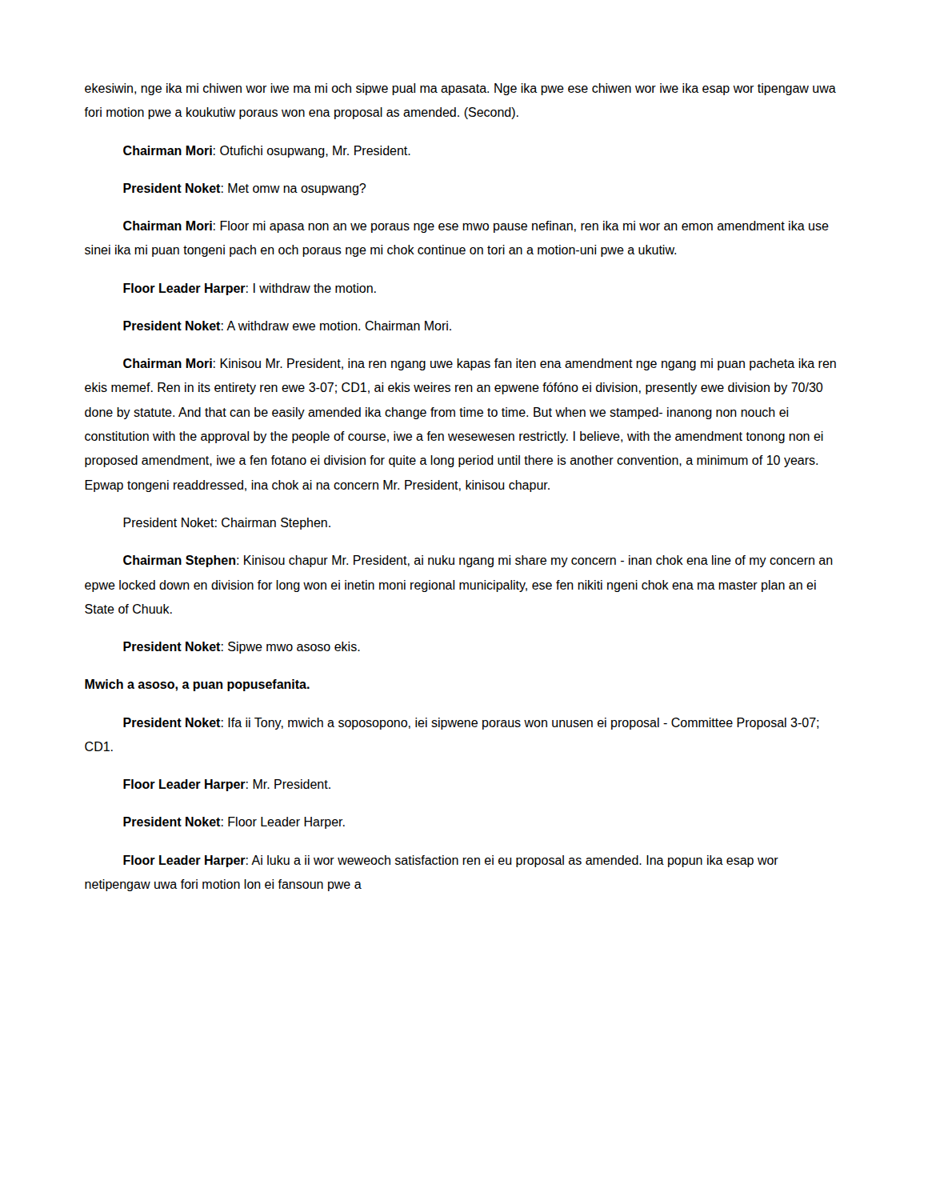ekesiwin, nge ika mi chiwen wor iwe ma mi och sipwe pual ma apasata. Nge ika pwe ese chiwen wor iwe ika esap wor tipengaw uwa fori motion pwe a koukutiw poraus won ena proposal as amended. (Second).
Chairman Mori: Otufichi osupwang, Mr. President.
President Noket: Met omw na osupwang?
Chairman Mori: Floor mi apasa non an we poraus nge ese mwo pause nefinan, ren ika mi wor an emon amendment ika use sinei ika mi puan tongeni pach en och poraus nge mi chok continue on tori an a motion-uni pwe a ukutiw.
Floor Leader Harper: I withdraw the motion.
President Noket: A withdraw ewe motion. Chairman Mori.
Chairman Mori: Kinisou Mr. President, ina ren ngang uwe kapas fan iten ena amendment nge ngang mi puan pacheta ika ren ekis memef. Ren in its entirety ren ewe 3-07; CD1, ai ekis weires ren an epwene fófóno ei division, presently ewe division by 70/30 done by statute. And that can be easily amended ika change from time to time. But when we stamped- inanong non nouch ei constitution with the approval by the people of course, iwe a fen wesewesen restrictly. I believe, with the amendment tonong non ei proposed amendment, iwe a fen fotano ei division for quite a long period until there is another convention, a minimum of 10 years. Epwap tongeni readdressed, ina chok ai na concern Mr. President, kinisou chapur.
President Noket: Chairman Stephen.
Chairman Stephen: Kinisou chapur Mr. President, ai nuku ngang mi share my concern - inan chok ena line of my concern an epwe locked down en division for long won ei inetin moni regional municipality, ese fen nikiti ngeni chok ena ma master plan an ei State of Chuuk.
President Noket: Sipwe mwo asoso ekis.
Mwich a asoso, a puan popusefanita.
President Noket: Ifa ii Tony, mwich a soposopono, iei sipwene poraus won unusen ei proposal - Committee Proposal 3-07; CD1.
Floor Leader Harper: Mr. President.
President Noket: Floor Leader Harper.
Floor Leader Harper: Ai luku a ii wor weweoch satisfaction ren ei eu proposal as amended. Ina popun ika esap wor netipengaw uwa fori motion lon ei fansoun pwe a